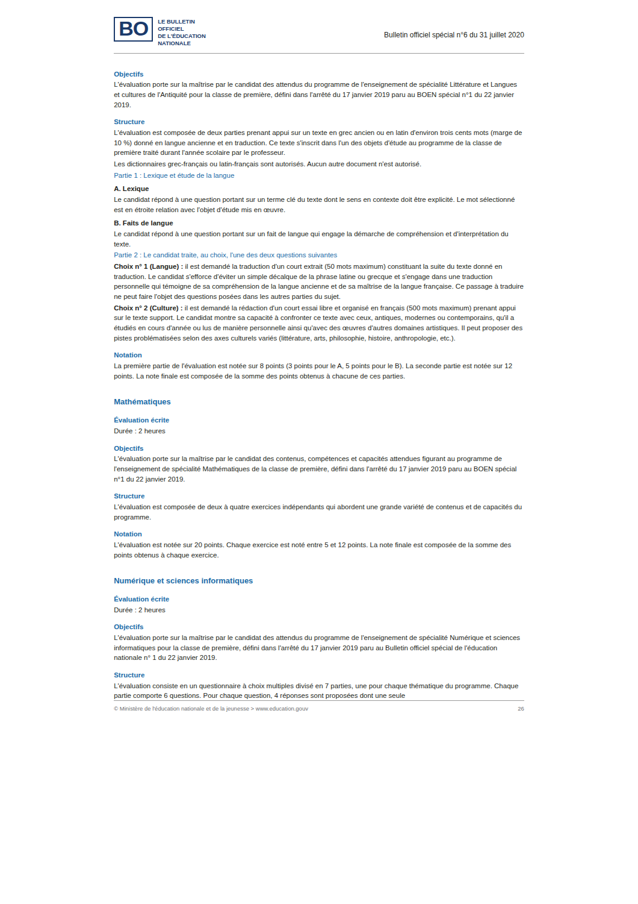BO
Le bulletin
officiel
de l'éducation
nationale
Bulletin officiel spécial n°6 du 31 juillet 2020
Objectifs
L'évaluation porte sur la maîtrise par le candidat des attendus du programme de l'enseignement de spécialité Littérature et Langues et cultures de l'Antiquité pour la classe de première, défini dans l'arrêté du 17 janvier 2019 paru au BOEN spécial n°1 du 22 janvier 2019.
Structure
L'évaluation est composée de deux parties prenant appui sur un texte en grec ancien ou en latin d'environ trois cents mots (marge de 10 %) donné en langue ancienne et en traduction. Ce texte s'inscrit dans l'un des objets d'étude au programme de la classe de première traité durant l'année scolaire par le professeur.
Les dictionnaires grec-français ou latin-français sont autorisés. Aucun autre document n'est autorisé.
Partie 1 : Lexique et étude de la langue
A. Lexique
Le candidat répond à une question portant sur un terme clé du texte dont le sens en contexte doit être explicité. Le mot sélectionné est en étroite relation avec l'objet d'étude mis en œuvre.
B. Faits de langue
Le candidat répond à une question portant sur un fait de langue qui engage la démarche de compréhension et d'interprétation du texte.
Partie 2 : Le candidat traite, au choix, l'une des deux questions suivantes
Choix n° 1 (Langue) : il est demandé la traduction d'un court extrait (50 mots maximum) constituant la suite du texte donné en traduction. Le candidat s'efforce d'éviter un simple décalque de la phrase latine ou grecque et s'engage dans une traduction personnelle qui témoigne de sa compréhension de la langue ancienne et de sa maîtrise de la langue française. Ce passage à traduire ne peut faire l'objet des questions posées dans les autres parties du sujet.
Choix n° 2 (Culture) : il est demandé la rédaction d'un court essai libre et organisé en français (500 mots maximum) prenant appui sur le texte support. Le candidat montre sa capacité à confronter ce texte avec ceux, antiques, modernes ou contemporains, qu'il a étudiés en cours d'année ou lus de manière personnelle ainsi qu'avec des œuvres d'autres domaines artistiques. Il peut proposer des pistes problématisées selon des axes culturels variés (littérature, arts, philosophie, histoire, anthropologie, etc.).
Notation
La première partie de l'évaluation est notée sur 8 points (3 points pour le A, 5 points pour le B). La seconde partie est notée sur 12 points. La note finale est composée de la somme des points obtenus à chacune de ces parties.
Mathématiques
Évaluation écrite
Durée : 2 heures
Objectifs
L'évaluation porte sur la maîtrise par le candidat des contenus, compétences et capacités attendues figurant au programme de l'enseignement de spécialité Mathématiques de la classe de première, défini dans l'arrêté du 17 janvier 2019 paru au BOEN spécial n°1 du 22 janvier 2019.
Structure
L'évaluation est composée de deux à quatre exercices indépendants qui abordent une grande variété de contenus et de capacités du programme.
Notation
L'évaluation est notée sur 20 points. Chaque exercice est noté entre 5 et 12 points. La note finale est composée de la somme des points obtenus à chaque exercice.
Numérique et sciences informatiques
Évaluation écrite
Durée : 2 heures
Objectifs
L'évaluation porte sur la maîtrise par le candidat des attendus du programme de l'enseignement de spécialité Numérique et sciences informatiques pour la classe de première, défini dans l'arrêté du 17 janvier 2019 paru au Bulletin officiel spécial de l'éducation nationale n° 1 du 22 janvier 2019.
Structure
L'évaluation consiste en un questionnaire à choix multiples divisé en 7 parties, une pour chaque thématique du programme. Chaque partie comporte 6 questions. Pour chaque question, 4 réponses sont proposées dont une seule
© Ministère de l'éducation nationale et de la jeunesse > www.education.gouv 26